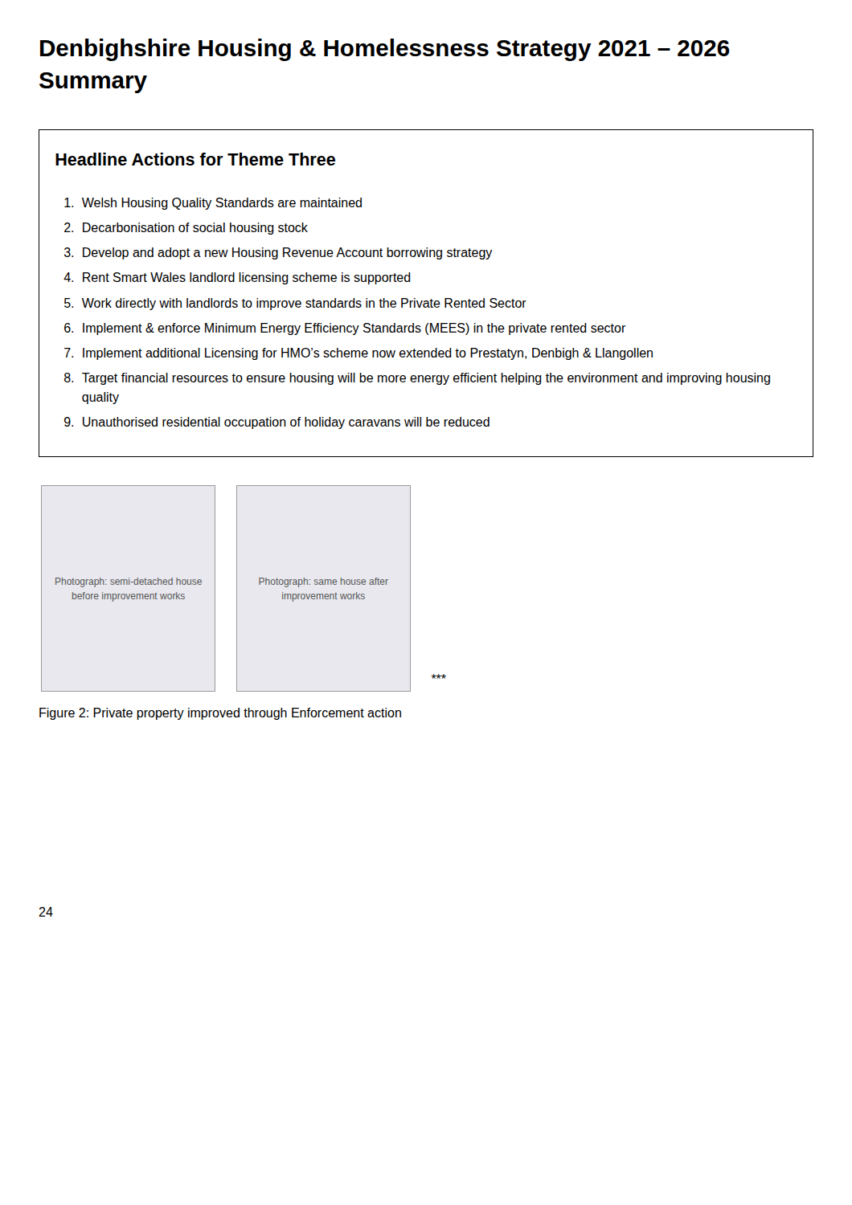Denbighshire Housing & Homelessness Strategy 2021 – 2026 Summary
Headline Actions for Theme Three
Welsh Housing Quality Standards are maintained
Decarbonisation of social housing stock
Develop and adopt a new Housing Revenue Account borrowing strategy
Rent Smart Wales landlord licensing scheme is supported
Work directly with landlords to improve standards in the Private Rented Sector
Implement & enforce Minimum Energy Efficiency Standards (MEES) in the private rented sector
Implement additional Licensing for HMO’s scheme now extended to Prestatyn, Denbigh & Llangollen
Target financial resources to ensure housing will be more energy efficient helping the environment and improving housing quality
Unauthorised residential occupation of holiday caravans will be reduced
Photograph: semi-detached house before improvement works
Photograph: same house after improvement works
***
Figure 2: Private property improved through Enforcement action
24